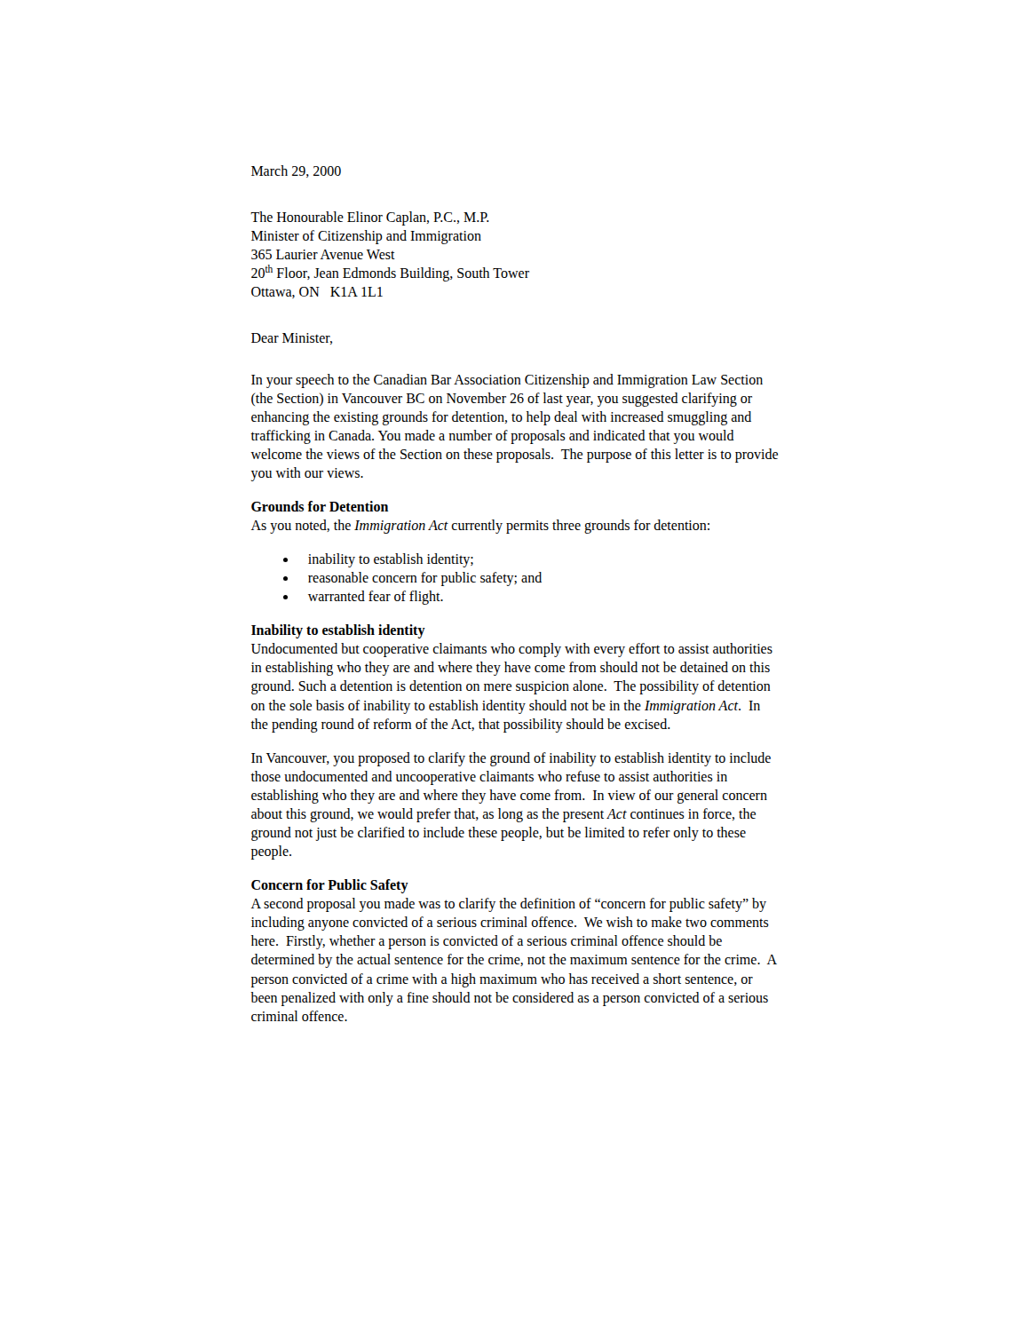March 29, 2000
The Honourable Elinor Caplan, P.C., M.P.
Minister of Citizenship and Immigration
365 Laurier Avenue West
20th Floor, Jean Edmonds Building, South Tower
Ottawa, ON K1A 1L1
Dear Minister,
In your speech to the Canadian Bar Association Citizenship and Immigration Law Section (the Section) in Vancouver BC on November 26 of last year, you suggested clarifying or enhancing the existing grounds for detention, to help deal with increased smuggling and trafficking in Canada. You made a number of proposals and indicated that you would welcome the views of the Section on these proposals. The purpose of this letter is to provide you with our views.
Grounds for Detention
As you noted, the Immigration Act currently permits three grounds for detention:
inability to establish identity;
reasonable concern for public safety; and
warranted fear of flight.
Inability to establish identity
Undocumented but cooperative claimants who comply with every effort to assist authorities in establishing who they are and where they have come from should not be detained on this ground. Such a detention is detention on mere suspicion alone. The possibility of detention on the sole basis of inability to establish identity should not be in the Immigration Act. In the pending round of reform of the Act, that possibility should be excised.
In Vancouver, you proposed to clarify the ground of inability to establish identity to include those undocumented and uncooperative claimants who refuse to assist authorities in establishing who they are and where they have come from. In view of our general concern about this ground, we would prefer that, as long as the present Act continues in force, the ground not just be clarified to include these people, but be limited to refer only to these people.
Concern for Public Safety
A second proposal you made was to clarify the definition of “concern for public safety” by including anyone convicted of a serious criminal offence. We wish to make two comments here. Firstly, whether a person is convicted of a serious criminal offence should be determined by the actual sentence for the crime, not the maximum sentence for the crime. A person convicted of a crime with a high maximum who has received a short sentence, or been penalized with only a fine should not be considered as a person convicted of a serious criminal offence.